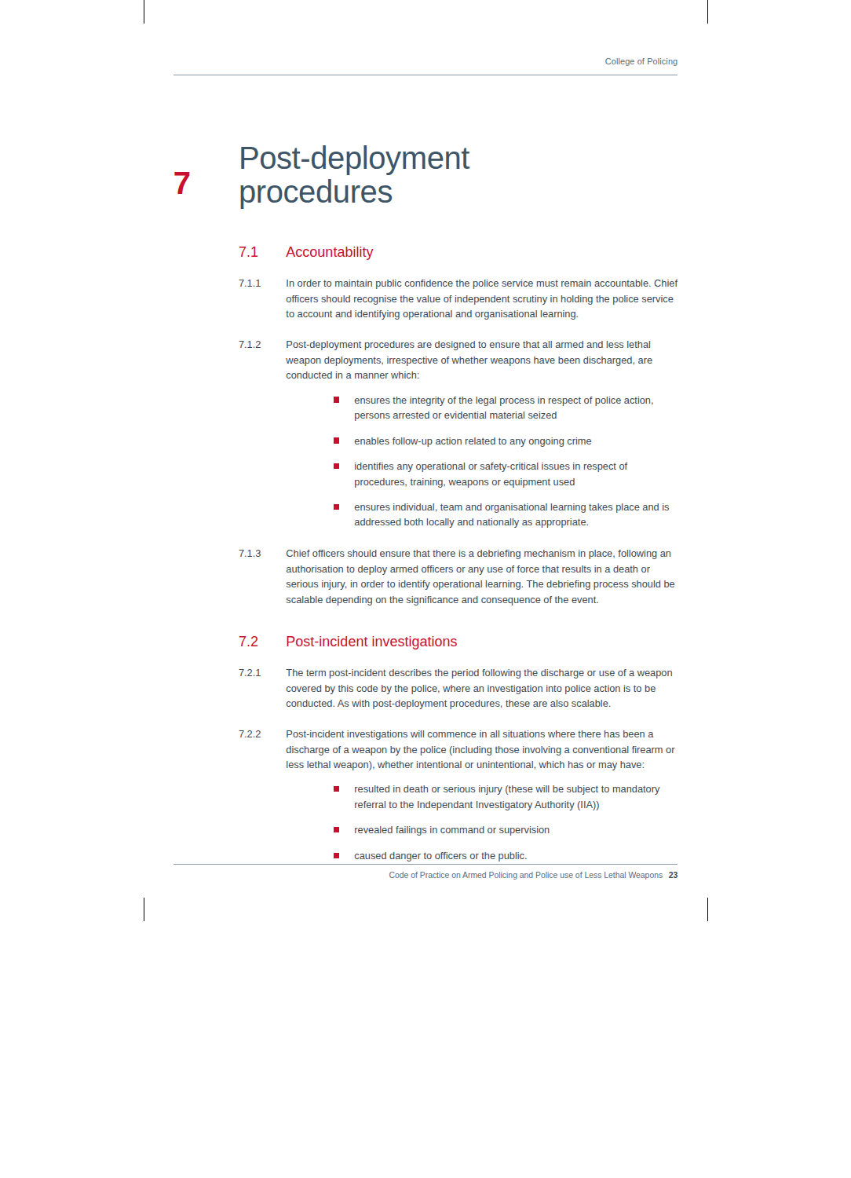College of Policing
7
Post-deployment
procedures
7.1 Accountability
7.1.1 In order to maintain public confidence the police service must remain accountable. Chief officers should recognise the value of independent scrutiny in holding the police service to account and identifying operational and organisational learning.
7.1.2 Post-deployment procedures are designed to ensure that all armed and less lethal weapon deployments, irrespective of whether weapons have been discharged, are conducted in a manner which:
ensures the integrity of the legal process in respect of police action, persons arrested or evidential material seized
enables follow-up action related to any ongoing crime
identifies any operational or safety-critical issues in respect of procedures, training, weapons or equipment used
ensures individual, team and organisational learning takes place and is addressed both locally and nationally as appropriate.
7.1.3 Chief officers should ensure that there is a debriefing mechanism in place, following an authorisation to deploy armed officers or any use of force that results in a death or serious injury, in order to identify operational learning. The debriefing process should be scalable depending on the significance and consequence of the event.
7.2 Post-incident investigations
7.2.1 The term post-incident describes the period following the discharge or use of a weapon covered by this code by the police, where an investigation into police action is to be conducted. As with post-deployment procedures, these are also scalable.
7.2.2 Post-incident investigations will commence in all situations where there has been a discharge of a weapon by the police (including those involving a conventional firearm or less lethal weapon), whether intentional or unintentional, which has or may have:
resulted in death or serious injury (these will be subject to mandatory referral to the Independant Investigatory Authority (IIA))
revealed failings in command or supervision
caused danger to officers or the public.
Code of Practice on Armed Policing and Police use of Less Lethal Weapons23